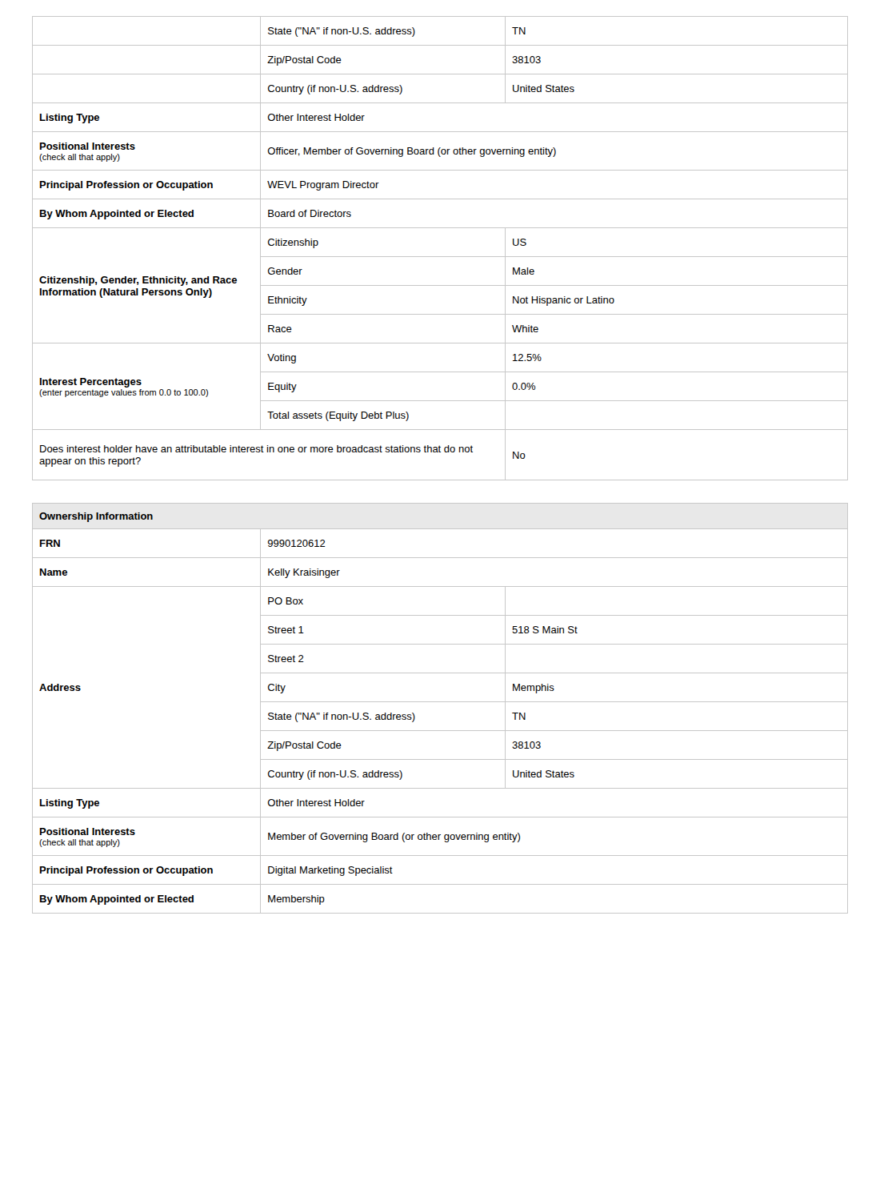| | State ("NA" if non-U.S. address) | TN |
| | Zip/Postal Code | 38103 |
| | Country (if non-U.S. address) | United States |
| Listing Type | Other Interest Holder |
| Positional Interests (check all that apply) | Officer, Member of Governing Board (or other governing entity) |
| Principal Profession or Occupation | WEVL Program Director |
| By Whom Appointed or Elected | Board of Directors |
| Citizenship, Gender, Ethnicity, and Race Information (Natural Persons Only) | Citizenship | US |
| Gender | Male |
| Ethnicity | Not Hispanic or Latino |
| Race | White |
| Interest Percentages (enter percentage values from 0.0 to 100.0) | Voting | 12.5% |
| Equity | 0.0% |
| Total assets (Equity Debt Plus) | |
| Does interest holder have an attributable interest in one or more broadcast stations that do not appear on this report? | No |
Ownership Information
| FRN | 9990120612 |
| Name | Kelly Kraisinger |
| Address | PO Box | |
| Street 1 | 518 S Main St |
| Street 2 | |
| City | Memphis |
| State ("NA" if non-U.S. address) | TN |
| Zip/Postal Code | 38103 |
| Country (if non-U.S. address) | United States |
| Listing Type | Other Interest Holder |
| Positional Interests (check all that apply) | Member of Governing Board (or other governing entity) |
| Principal Profession or Occupation | Digital Marketing Specialist |
| By Whom Appointed or Elected | Membership |